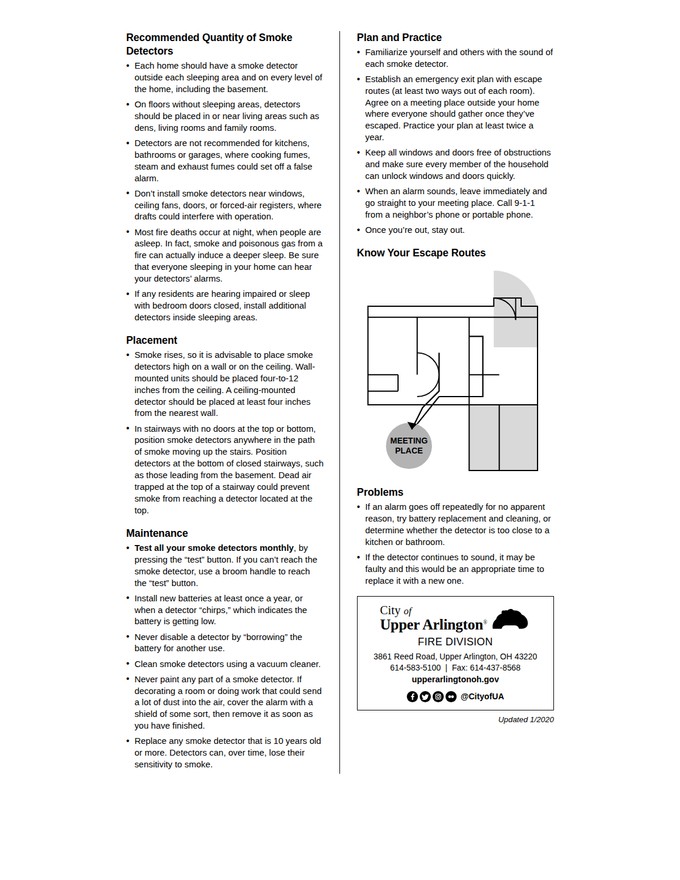Recommended Quantity of Smoke Detectors
Each home should have a smoke detector outside each sleeping area and on every level of the home, including the basement.
On floors without sleeping areas, detectors should be placed in or near living areas such as dens, living rooms and family rooms.
Detectors are not recommended for kitchens, bathrooms or garages, where cooking fumes, steam and exhaust fumes could set off a false alarm.
Don’t install smoke detectors near windows, ceiling fans, doors, or forced-air registers, where drafts could interfere with operation.
Most fire deaths occur at night, when people are asleep. In fact, smoke and poisonous gas from a fire can actually induce a deeper sleep. Be sure that everyone sleeping in your home can hear your detectors’ alarms.
If any residents are hearing impaired or sleep with bedroom doors closed, install additional detectors inside sleeping areas.
Placement
Smoke rises, so it is advisable to place smoke detectors high on a wall or on the ceiling. Wall-mounted units should be placed four-to-12 inches from the ceiling. A ceiling-mounted detector should be placed at least four inches from the nearest wall.
In stairways with no doors at the top or bottom, position smoke detectors anywhere in the path of smoke moving up the stairs. Position detectors at the bottom of closed stairways, such as those leading from the basement. Dead air trapped at the top of a stairway could prevent smoke from reaching a detector located at the top.
Maintenance
Test all your smoke detectors monthly, by pressing the “test” button. If you can’t reach the smoke detector, use a broom handle to reach the “test” button.
Install new batteries at least once a year, or when a detector “chirps,” which indicates the battery is getting low.
Never disable a detector by “borrowing” the battery for another use.
Clean smoke detectors using a vacuum cleaner.
Never paint any part of a smoke detector. If decorating a room or doing work that could send a lot of dust into the air, cover the alarm with a shield of some sort, then remove it as soon as you have finished.
Replace any smoke detector that is 10 years old or more. Detectors can, over time, lose their sensitivity to smoke.
Plan and Practice
Familiarize yourself and others with the sound of each smoke detector.
Establish an emergency exit plan with escape routes (at least two ways out of each room). Agree on a meeting place outside your home where everyone should gather once they’ve escaped. Practice your plan at least twice a year.
Keep all windows and doors free of obstructions and make sure every member of the household can unlock windows and doors quickly.
When an alarm sounds, leave immediately and go straight to your meeting place. Call 9-1-1 from a neighbor’s phone or portable phone.
Once you’re out, stay out.
Know Your Escape Routes
MEETING PLACE
Problems
If an alarm goes off repeatedly for no apparent reason, try battery replacement and cleaning, or determine whether the detector is too close to a kitchen or bathroom.
If the detector continues to sound, it may be faulty and this would be an appropriate time to replace it with a new one.
City of Upper Arlington®
FIRE DIVISION
3861 Reed Road, Upper Arlington, OH 43220
614-583-5100 | Fax: 614-437-8568
upperarlingtonoh.gov
@CityofUA
Updated 1/2020